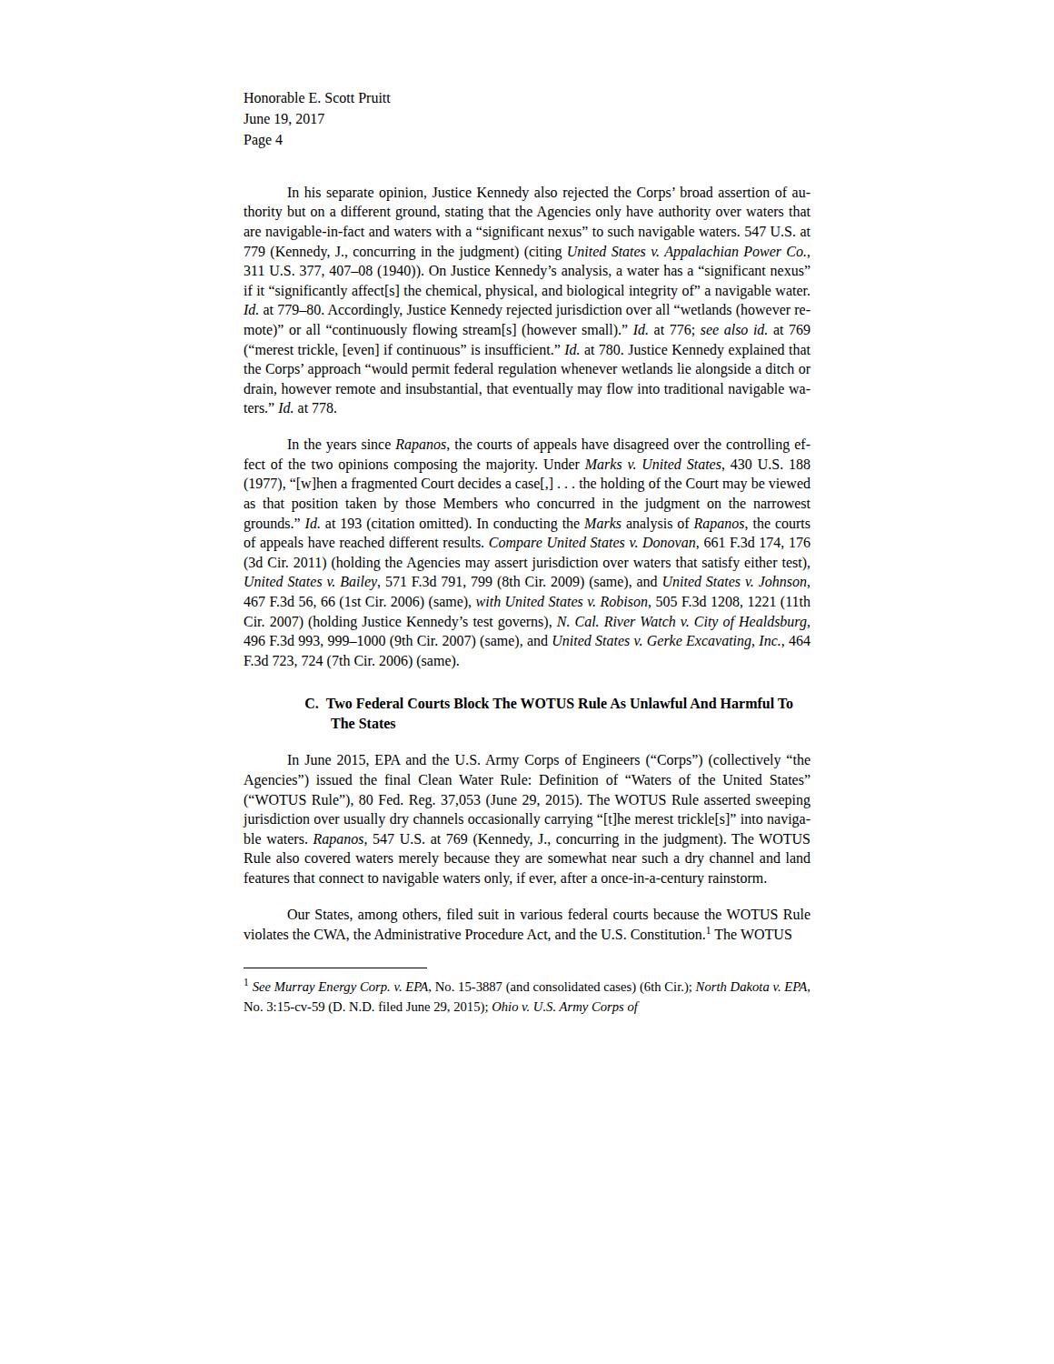Honorable E. Scott Pruitt
June 19, 2017
Page 4
In his separate opinion, Justice Kennedy also rejected the Corps’ broad assertion of authority but on a different ground, stating that the Agencies only have authority over waters that are navigable-in-fact and waters with a “significant nexus” to such navigable waters. 547 U.S. at 779 (Kennedy, J., concurring in the judgment) (citing United States v. Appalachian Power Co., 311 U.S. 377, 407–08 (1940)). On Justice Kennedy’s analysis, a water has a “significant nexus” if it “significantly affect[s] the chemical, physical, and biological integrity of” a navigable water. Id. at 779–80. Accordingly, Justice Kennedy rejected jurisdiction over all “wetlands (however remote)” or all “continuously flowing stream[s] (however small).” Id. at 776; see also id. at 769 (“merest trickle, [even] if continuous” is insufficient.” Id. at 780. Justice Kennedy explained that the Corps’ approach “would permit federal regulation whenever wetlands lie alongside a ditch or drain, however remote and insubstantial, that eventually may flow into traditional navigable waters.” Id. at 778.
In the years since Rapanos, the courts of appeals have disagreed over the controlling effect of the two opinions composing the majority. Under Marks v. United States, 430 U.S. 188 (1977), “[w]hen a fragmented Court decides a case[,] . . . the holding of the Court may be viewed as that position taken by those Members who concurred in the judgment on the narrowest grounds.” Id. at 193 (citation omitted). In conducting the Marks analysis of Rapanos, the courts of appeals have reached different results. Compare United States v. Donovan, 661 F.3d 174, 176 (3d Cir. 2011) (holding the Agencies may assert jurisdiction over waters that satisfy either test), United States v. Bailey, 571 F.3d 791, 799 (8th Cir. 2009) (same), and United States v. Johnson, 467 F.3d 56, 66 (1st Cir. 2006) (same), with United States v. Robison, 505 F.3d 1208, 1221 (11th Cir. 2007) (holding Justice Kennedy’s test governs), N. Cal. River Watch v. City of Healdsburg, 496 F.3d 993, 999–1000 (9th Cir. 2007) (same), and United States v. Gerke Excavating, Inc., 464 F.3d 723, 724 (7th Cir. 2006) (same).
C. Two Federal Courts Block The WOTUS Rule As Unlawful And Harmful To The States
In June 2015, EPA and the U.S. Army Corps of Engineers (“Corps”) (collectively “the Agencies”) issued the final Clean Water Rule: Definition of “Waters of the United States” (“WOTUS Rule”), 80 Fed. Reg. 37,053 (June 29, 2015). The WOTUS Rule asserted sweeping jurisdiction over usually dry channels occasionally carrying “[t]he merest trickle[s]” into navigable waters. Rapanos, 547 U.S. at 769 (Kennedy, J., concurring in the judgment). The WOTUS Rule also covered waters merely because they are somewhat near such a dry channel and land features that connect to navigable waters only, if ever, after a once-in-a-century rainstorm.
Our States, among others, filed suit in various federal courts because the WOTUS Rule violates the CWA, the Administrative Procedure Act, and the U.S. Constitution.1 The WOTUS
1 See Murray Energy Corp. v. EPA, No. 15-3887 (and consolidated cases) (6th Cir.); North Dakota v. EPA, No. 3:15-cv-59 (D. N.D. filed June 29, 2015); Ohio v. U.S. Army Corps of